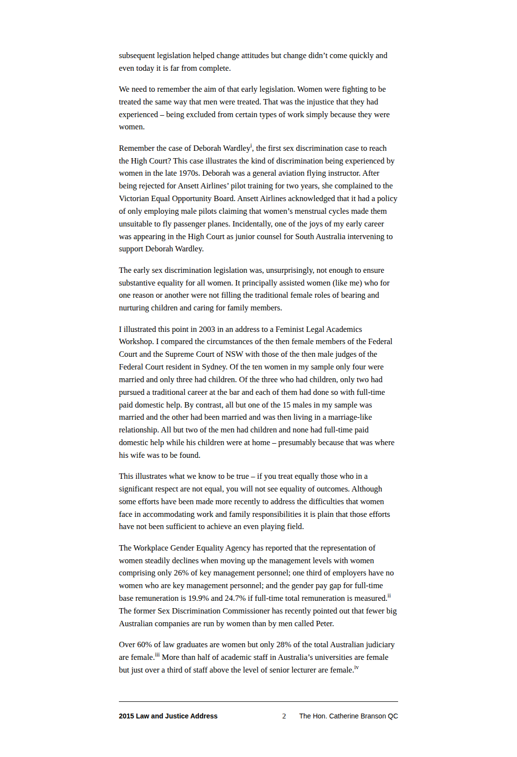subsequent legislation helped change attitudes but change didn’t come quickly and even today it is far from complete.
We need to remember the aim of that early legislation. Women were fighting to be treated the same way that men were treated. That was the injustice that they had experienced – being excluded from certain types of work simply because they were women.
Remember the case of Deborah Wardleyi, the first sex discrimination case to reach the High Court? This case illustrates the kind of discrimination being experienced by women in the late 1970s. Deborah was a general aviation flying instructor. After being rejected for Ansett Airlines’ pilot training for two years, she complained to the Victorian Equal Opportunity Board. Ansett Airlines acknowledged that it had a policy of only employing male pilots claiming that women’s menstrual cycles made them unsuitable to fly passenger planes. Incidentally, one of the joys of my early career was appearing in the High Court as junior counsel for South Australia intervening to support Deborah Wardley.
The early sex discrimination legislation was, unsurprisingly, not enough to ensure substantive equality for all women. It principally assisted women (like me) who for one reason or another were not filling the traditional female roles of bearing and nurturing children and caring for family members.
I illustrated this point in 2003 in an address to a Feminist Legal Academics Workshop. I compared the circumstances of the then female members of the Federal Court and the Supreme Court of NSW with those of the then male judges of the Federal Court resident in Sydney. Of the ten women in my sample only four were married and only three had children. Of the three who had children, only two had pursued a traditional career at the bar and each of them had done so with full-time paid domestic help. By contrast, all but one of the 15 males in my sample was married and the other had been married and was then living in a marriage-like relationship. All but two of the men had children and none had full-time paid domestic help while his children were at home – presumably because that was where his wife was to be found.
This illustrates what we know to be true – if you treat equally those who in a significant respect are not equal, you will not see equality of outcomes. Although some efforts have been made more recently to address the difficulties that women face in accommodating work and family responsibilities it is plain that those efforts have not been sufficient to achieve an even playing field.
The Workplace Gender Equality Agency has reported that the representation of women steadily declines when moving up the management levels with women comprising only 26% of key management personnel; one third of employers have no women who are key management personnel; and the gender pay gap for full-time base remuneration is 19.9% and 24.7% if full-time total remuneration is measured.ii The former Sex Discrimination Commissioner has recently pointed out that fewer big Australian companies are run by women than by men called Peter.
Over 60% of law graduates are women but only 28% of the total Australian judiciary are female.iii More than half of academic staff in Australia’s universities are female but just over a third of staff above the level of senior lecturer are female.iv
2015 Law and Justice Address 2 The Hon. Catherine Branson QC